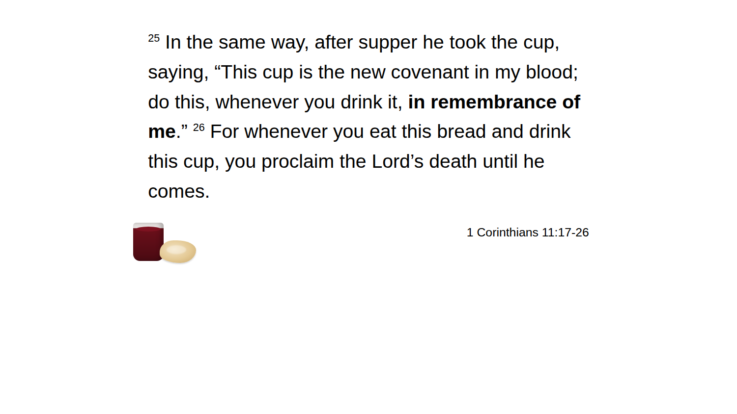25 In the same way, after supper he took the cup, saying, “This cup is the new covenant in my blood; do this, whenever you drink it, in remembrance of me.” 26 For whenever you eat this bread and drink this cup, you proclaim the Lord’s death until he comes.
1 Corinthians 11:17-26